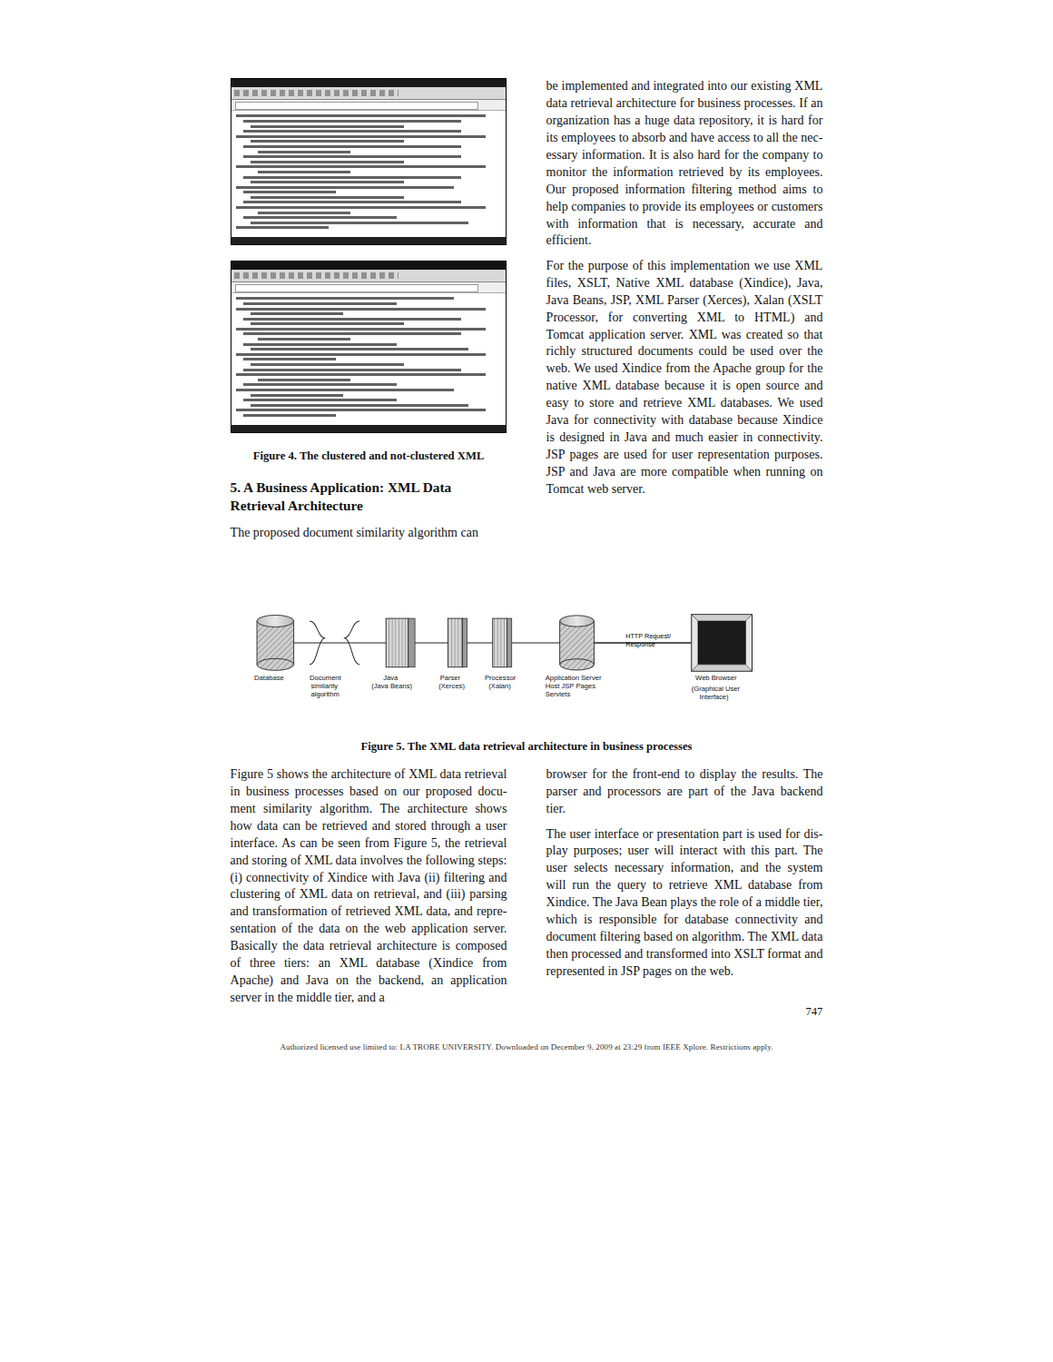Figure 4. The clustered and not-clustered XML
5. A Business Application: XML Data Retrieval Architecture
The proposed document similarity algorithm can
be implemented and integrated into our existing XML data retrieval architecture for business processes. If an organization has a huge data repository, it is hard for its employees to absorb and have access to all the necessary information. It is also hard for the company to monitor the information retrieved by its employees. Our proposed information filtering method aims to help companies to provide its employees or customers with information that is necessary, accurate and efficient.
For the purpose of this implementation we use XML files, XSLT, Native XML database (Xindice), Java, Java Beans, JSP, XML Parser (Xerces), Xalan (XSLT Processor, for converting XML to HTML) and Tomcat application server. XML was created so that richly structured documents could be used over the web. We used Xindice from the Apache group for the native XML database because it is open source and easy to store and retrieve XML databases. We used Java for connectivity with database because Xindice is designed in Java and much easier in connectivity. JSP pages are used for user representation purposes. JSP and Java are more compatible when running on Tomcat web server.
HTTP Request/ Response Database Document similarity algorithm Java (Java Beans) Parser (Xerces) Processor (Xalan) Application Server Host JSP Pages Servlets Web Browser (Graphical User Interface)
Figure 5. The XML data retrieval architecture in business processes
Figure 5 shows the architecture of XML data retrieval in business processes based on our proposed document similarity algorithm. The architecture shows how data can be retrieved and stored through a user interface. As can be seen from Figure 5, the retrieval and storing of XML data involves the following steps: (i) connectivity of Xindice with Java (ii) filtering and clustering of XML data on retrieval, and (iii) parsing and transformation of retrieved XML data, and representation of the data on the web application server. Basically the data retrieval architecture is composed of three tiers: an XML database (Xindice from Apache) and Java on the backend, an application server in the middle tier, and a
browser for the front-end to display the results. The parser and processors are part of the Java backend tier.
The user interface or presentation part is used for display purposes; user will interact with this part. The user selects necessary information, and the system will run the query to retrieve XML database from Xindice. The Java Bean plays the role of a middle tier, which is responsible for database connectivity and document filtering based on algorithm. The XML data then processed and transformed into XSLT format and represented in JSP pages on the web.
747
Authorized licensed use limited to: LA TROBE UNIVERSITY. Downloaded on December 9, 2009 at 23:29 from IEEE Xplore. Restrictions apply.